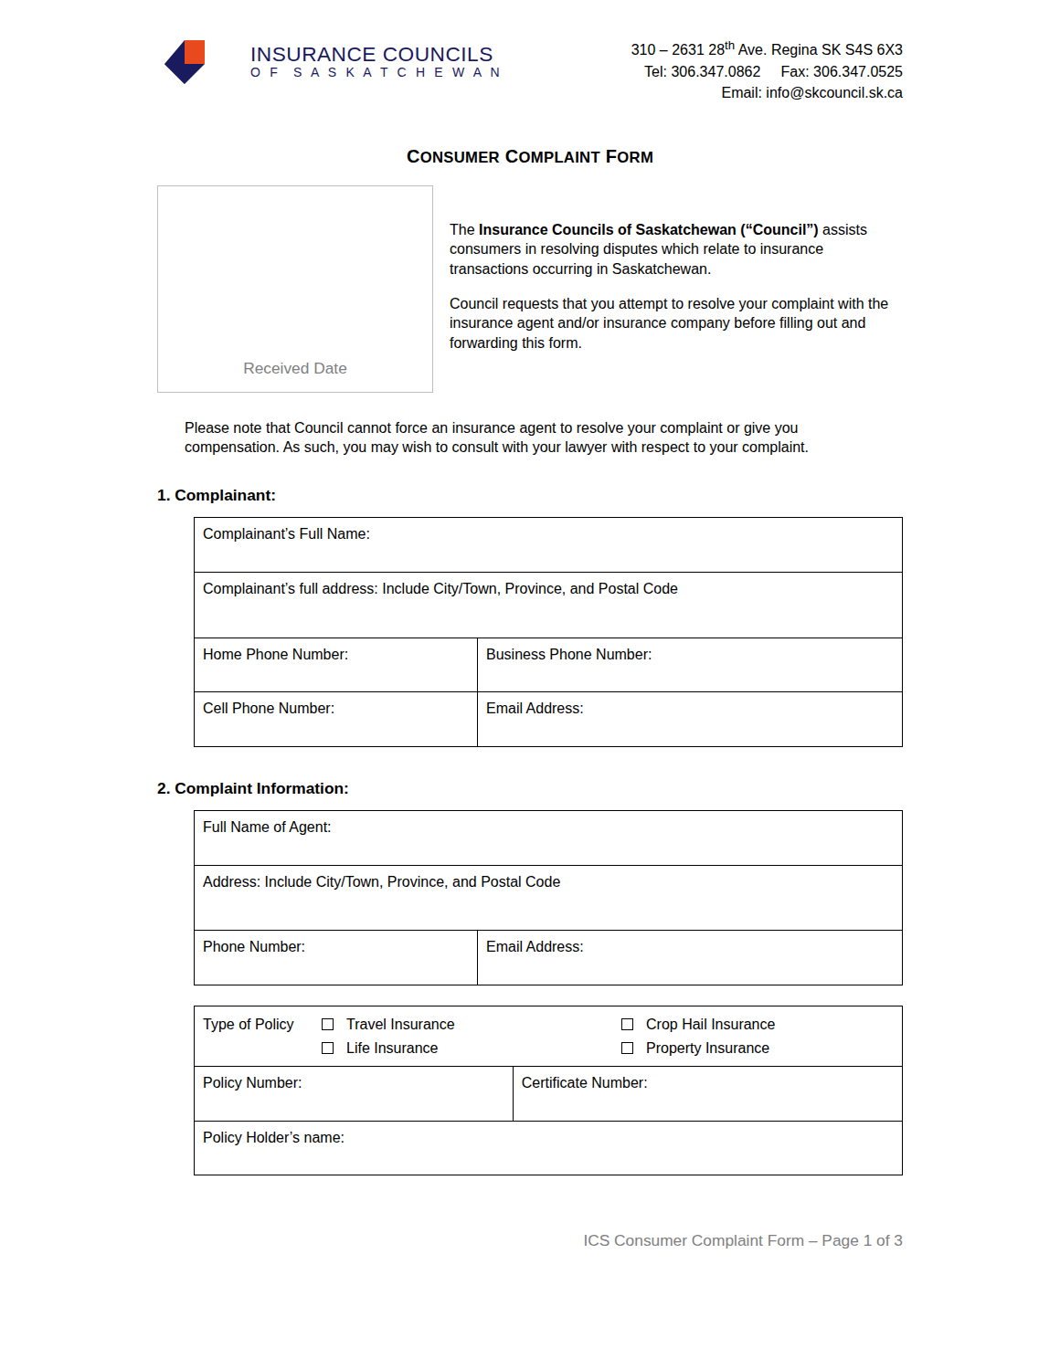INSURANCE COUNCILS
O F S A S K A T C H E W A N
310 – 2631 28th Ave. Regina SK S4S 6X3
Tel: 306.347.0862 Fax: 306.347.0525
Email: info@skcouncil.sk.ca
CONSUMER COMPLAINT FORM
Received Date
The Insurance Councils of Saskatchewan (“Council”) assists consumers in resolving disputes which relate to insurance transactions occurring in Saskatchewan.
Council requests that you attempt to resolve your complaint with the insurance agent and/or insurance company before filling out and forwarding this form.
Please note that Council cannot force an insurance agent to resolve your complaint or give you compensation. As such, you may wish to consult with your lawyer with respect to your complaint.
1. Complainant:
| Complainant’s Full Name: |
| Complainant’s full address: Include City/Town, Province, and Postal Code |
| Home Phone Number: | Business Phone Number: |
| Cell Phone Number: | Email Address: |
2. Complaint Information:
| Full Name of Agent: |
| Address: Include City/Town, Province, and Postal Code |
| Phone Number: | Email Address: |
| Type of Policy Travel Insurance Crop Hail Insurance Life Insurance Property Insurance |
| Policy Number: | Certificate Number: |
| Policy Holder’s name: |
ICS Consumer Complaint Form – Page 1 of 3